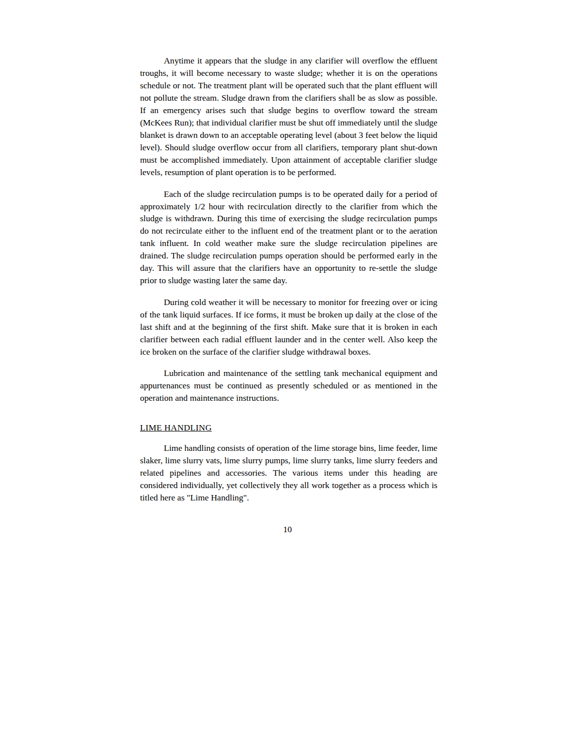Anytime it appears that the sludge in any clarifier will overflow the effluent troughs, it will become necessary to waste sludge; whether it is on the operations schedule or not. The treatment plant will be operated such that the plant effluent will not pollute the stream. Sludge drawn from the clarifiers shall be as slow as possible. If an emergency arises such that sludge begins to overflow toward the stream (McKees Run); that individual clarifier must be shut off immediately until the sludge blanket is drawn down to an acceptable operating level (about 3 feet below the liquid level). Should sludge overflow occur from all clarifiers, temporary plant shut-down must be accomplished immediately. Upon attainment of acceptable clarifier sludge levels, resumption of plant operation is to be performed.
Each of the sludge recirculation pumps is to be operated daily for a period of approximately 1/2 hour with recirculation directly to the clarifier from which the sludge is withdrawn. During this time of exercising the sludge recirculation pumps do not recirculate either to the influent end of the treatment plant or to the aeration tank influent. In cold weather make sure the sludge recirculation pipelines are drained. The sludge recirculation pumps operation should be performed early in the day. This will assure that the clarifiers have an opportunity to re-settle the sludge prior to sludge wasting later the same day.
During cold weather it will be necessary to monitor for freezing over or icing of the tank liquid surfaces. If ice forms, it must be broken up daily at the close of the last shift and at the beginning of the first shift. Make sure that it is broken in each clarifier between each radial effluent launder and in the center well. Also keep the ice broken on the surface of the clarifier sludge withdrawal boxes.
Lubrication and maintenance of the settling tank mechanical equipment and appurtenances must be continued as presently scheduled or as mentioned in the operation and maintenance instructions.
LIME HANDLING
Lime handling consists of operation of the lime storage bins, lime feeder, lime slaker, lime slurry vats, lime slurry pumps, lime slurry tanks, lime slurry feeders and related pipelines and accessories. The various items under this heading are considered individually, yet collectively they all work together as a process which is titled here as "Lime Handling".
10